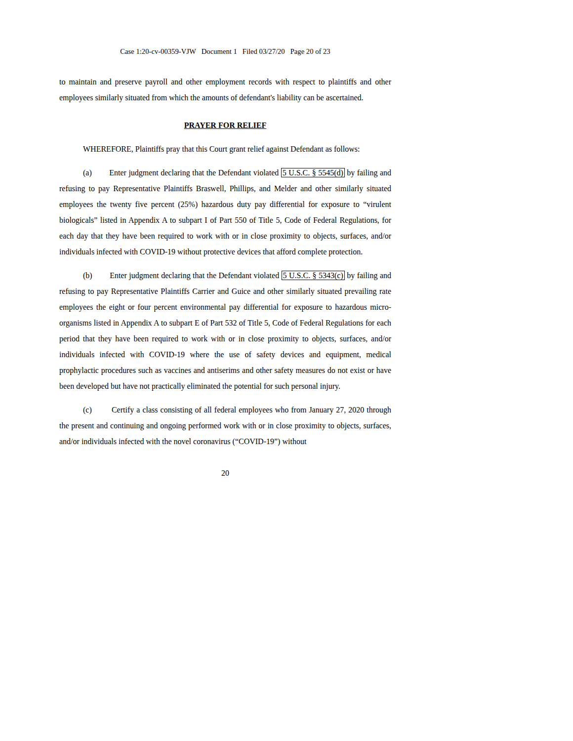Case 1:20-cv-00359-VJW Document 1 Filed 03/27/20 Page 20 of 23
to maintain and preserve payroll and other employment records with respect to plaintiffs and other employees similarly situated from which the amounts of defendant's liability can be ascertained.
PRAYER FOR RELIEF
WHEREFORE, Plaintiffs pray that this Court grant relief against Defendant as follows:
(a) Enter judgment declaring that the Defendant violated 5 U.S.C. § 5545(d) by failing and refusing to pay Representative Plaintiffs Braswell, Phillips, and Melder and other similarly situated employees the twenty five percent (25%) hazardous duty pay differential for exposure to “virulent biologicals” listed in Appendix A to subpart I of Part 550 of Title 5, Code of Federal Regulations, for each day that they have been required to work with or in close proximity to objects, surfaces, and/or individuals infected with COVID-19 without protective devices that afford complete protection.
(b) Enter judgment declaring that the Defendant violated 5 U.S.C. § 5343(c) by failing and refusing to pay Representative Plaintiffs Carrier and Guice and other similarly situated prevailing rate employees the eight or four percent environmental pay differential for exposure to hazardous micro-organisms listed in Appendix A to subpart E of Part 532 of Title 5, Code of Federal Regulations for each period that they have been required to work with or in close proximity to objects, surfaces, and/or individuals infected with COVID-19 where the use of safety devices and equipment, medical prophylactic procedures such as vaccines and antiserims and other safety measures do not exist or have been developed but have not practically eliminated the potential for such personal injury.
(c) Certify a class consisting of all federal employees who from January 27, 2020 through the present and continuing and ongoing performed work with or in close proximity to objects, surfaces, and/or individuals infected with the novel coronavirus (“COVID-19”) without
20